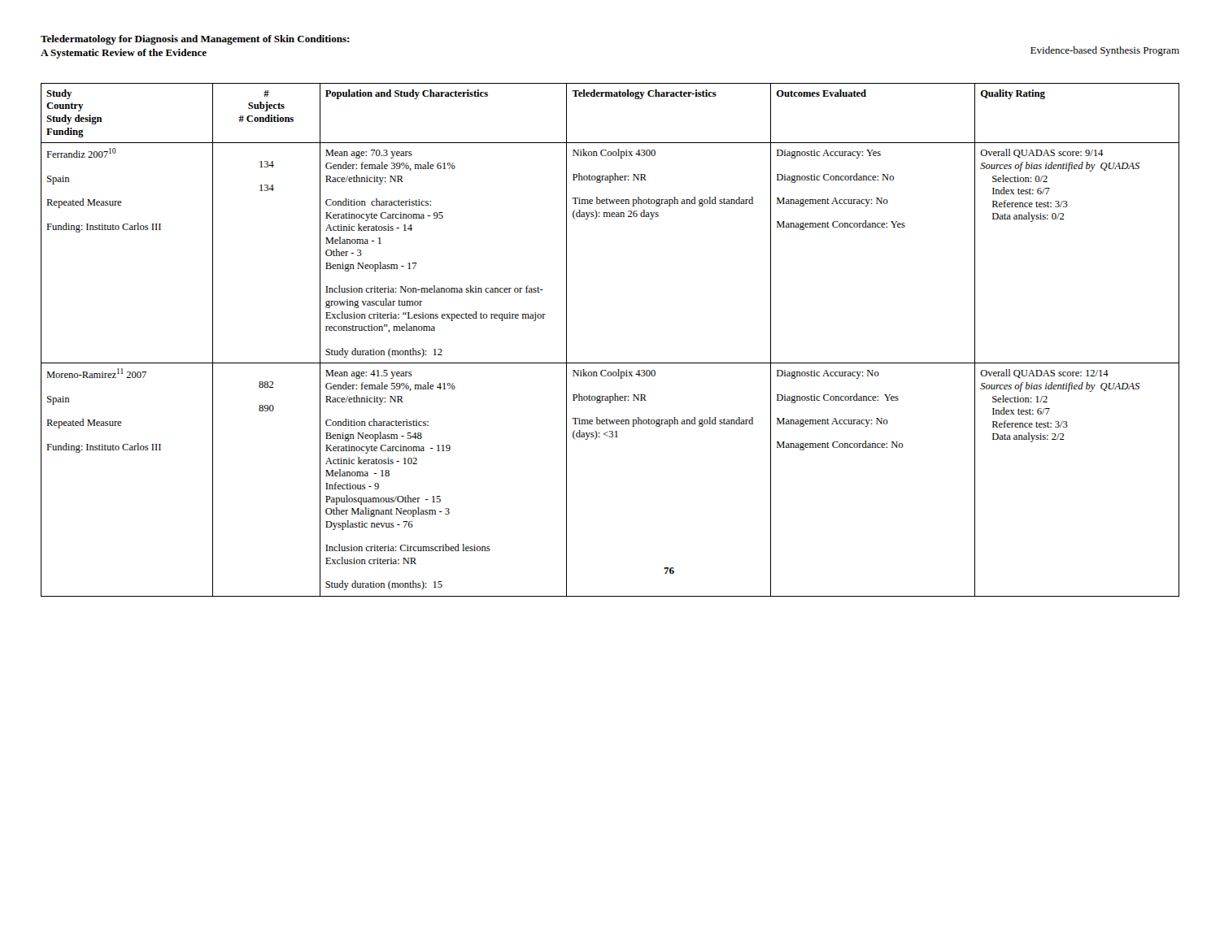Teledermatology for Diagnosis and Management of Skin Conditions:
A Systematic Review of the Evidence
Evidence-based Synthesis Program
| Study Country Study design Funding | # Subjects # Conditions | Population and Study Characteristics | Teledermatology Character-istics | Outcomes Evaluated | Quality Rating |
| --- | --- | --- | --- | --- | --- |
| Ferrandiz 2007 10 Spain Repeated Measure Funding: Instituto Carlos III | 134 134 | Mean age: 70.3 years Gender: female 39%, male 61% Race/ethnicity: NR Condition characteristics: Keratinocyte Carcinoma - 95 Actinic keratosis - 14 Melanoma - 1 Other - 3 Benign Neoplasm - 17 Inclusion criteria: Non-melanoma skin cancer or fast-growing vascular tumor Exclusion criteria: “Lesions expected to require major reconstruction”, melanoma Study duration (months): 12 | Nikon Coolpix 4300 Photographer: NR Time between photograph and gold standard (days): mean 26 days | Diagnostic Accuracy: Yes Diagnostic Concordance: No Management Accuracy: No Management Concordance: Yes | Overall QUADAS score: 9/14 Sources of bias identified by QUADAS Selection: 0/2 Index test: 6/7 Reference test: 3/3 Data analysis: 0/2 |
| Moreno-Ramirez 11 2007 Spain Repeated Measure Funding: Instituto Carlos III | 882 890 | Mean age: 41.5 years Gender: female 59%, male 41% Race/ethnicity: NR Condition characteristics: Benign Neoplasm - 548 Keratinocyte Carcinoma - 119 Actinic keratosis - 102 Melanoma - 18 Infectious - 9 Papulosquamous/Other - 15 Other Malignant Neoplasm - 3 Dysplastic nevus - 76 Inclusion criteria: Circumscribed lesions Exclusion criteria: NR Study duration (months): 15 | Nikon Coolpix 4300 Photographer: NR Time between photograph and gold standard (days): <31 76 | Diagnostic Accuracy: No Diagnostic Concordance: Yes Management Accuracy: No Management Concordance: No | Overall QUADAS score: 12/14 Sources of bias identified by QUADAS Selection: 1/2 Index test: 6/7 Reference test: 3/3 Data analysis: 2/2 |